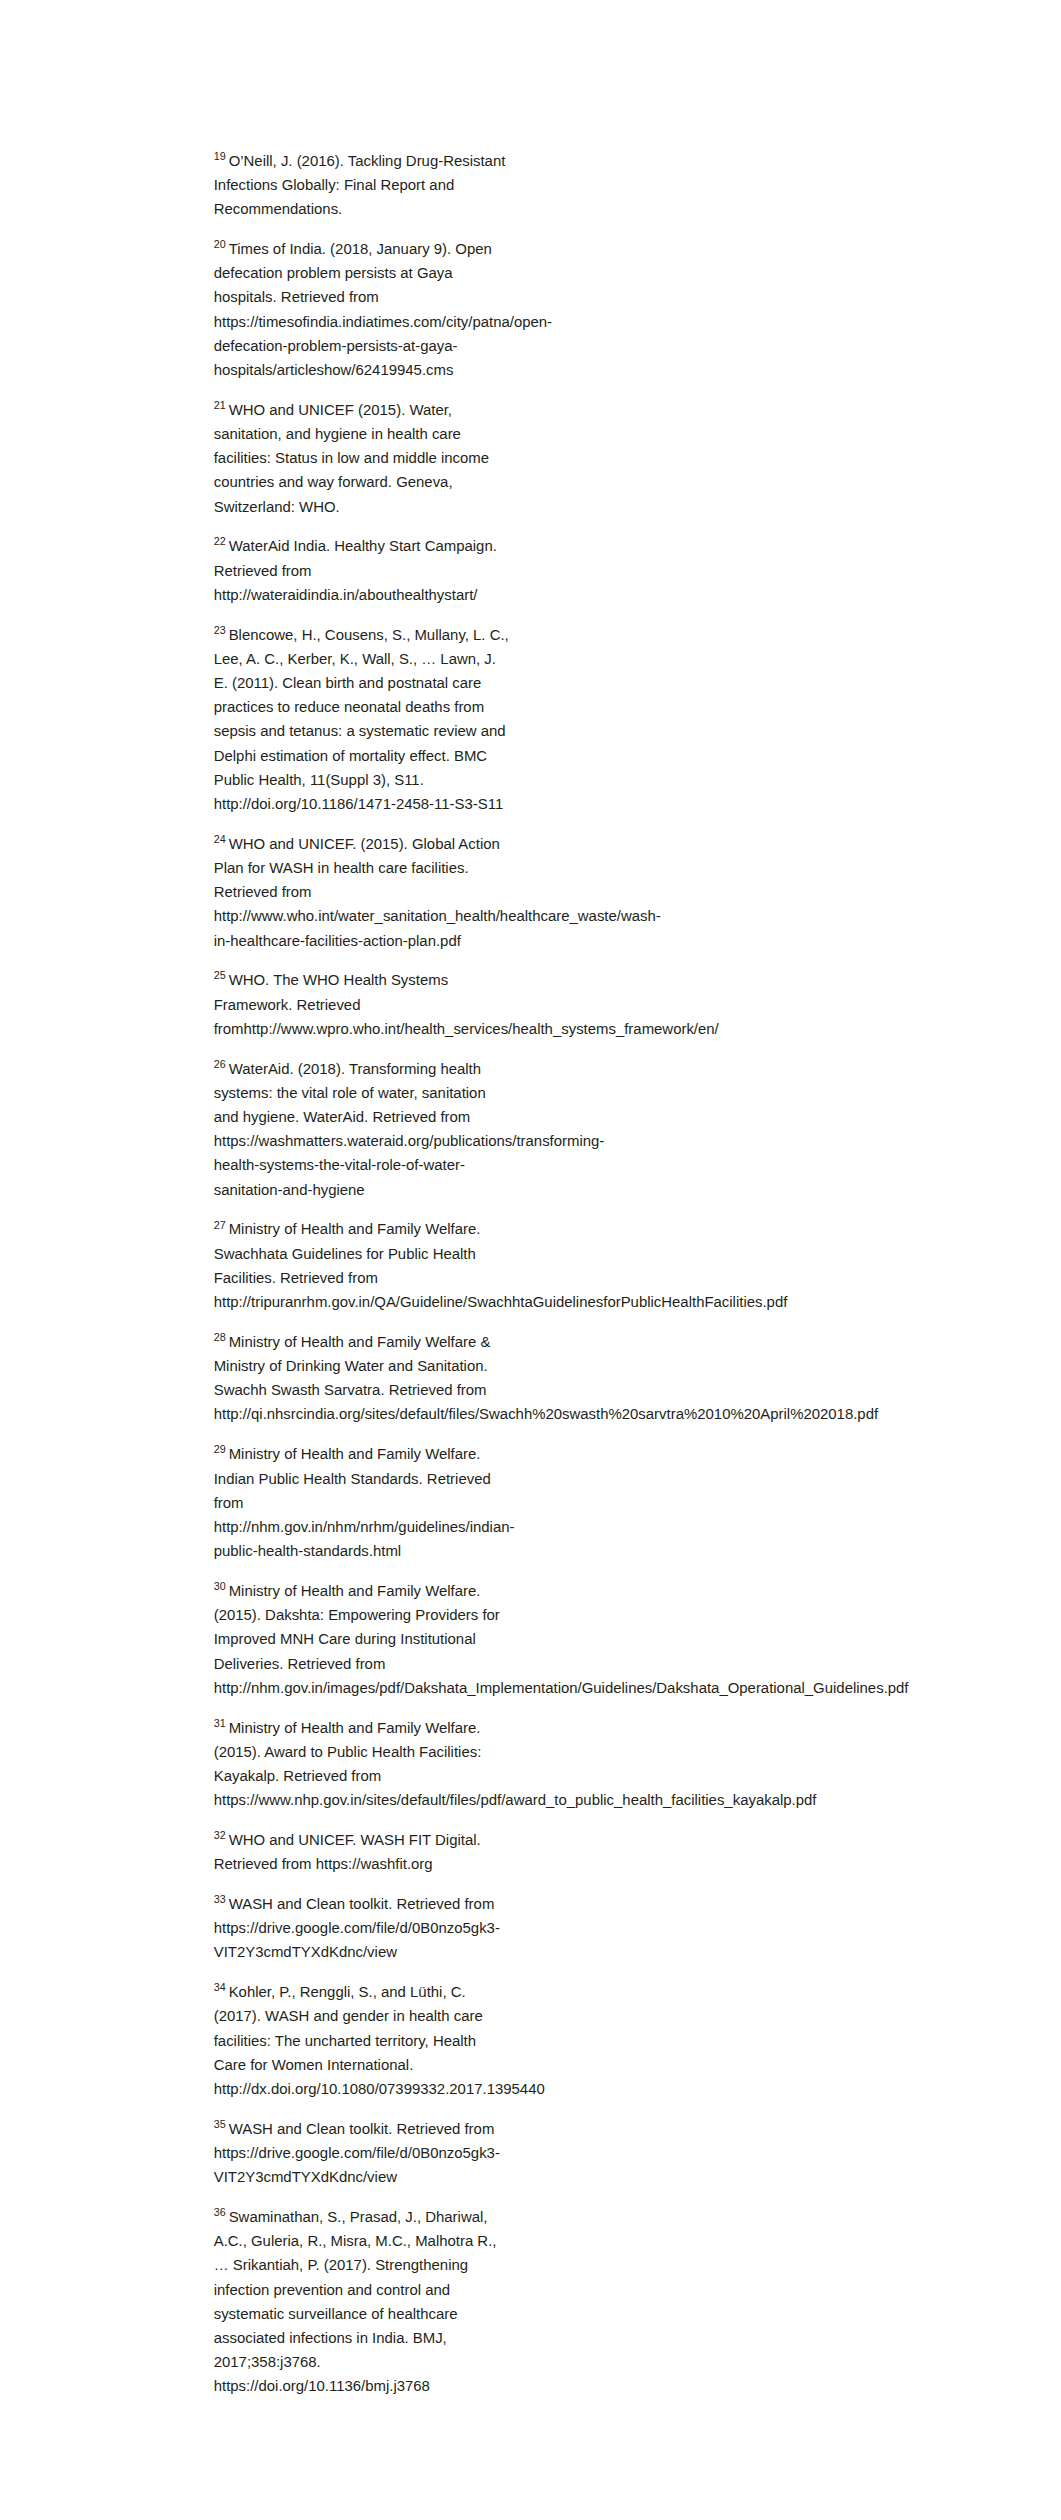19O’Neill, J. (2016). Tackling Drug-Resistant Infections Globally: Final Report and Recommendations.
20Times of India. (2018, January 9). Open defecation problem persists at Gaya hospitals. Retrieved from https://timesofindia.indiatimes.com/city/patna/open-defecation-problem-persists-at-gaya-hospitals/articleshow/62419945.cms
21WHO and UNICEF (2015). Water, sanitation, and hygiene in health care facilities: Status in low and middle income countries and way forward. Geneva, Switzerland: WHO.
22WaterAid India. Healthy Start Campaign. Retrieved from http://wateraidindia.in/abouthealthystart/
23Blencowe, H., Cousens, S., Mullany, L. C., Lee, A. C., Kerber, K., Wall, S., … Lawn, J. E. (2011). Clean birth and postnatal care practices to reduce neonatal deaths from sepsis and tetanus: a systematic review and Delphi estimation of mortality effect. BMC Public Health, 11(Suppl 3), S11. http://doi.org/10.1186/1471-2458-11-S3-S11
24WHO and UNICEF. (2015). Global Action Plan for WASH in health care facilities. Retrieved from http://www.who.int/water_sanitation_health/healthcare_waste/wash-in-healthcare-facilities-action-plan.pdf
25WHO. The WHO Health Systems Framework. Retrieved fromhttp://www.wpro.who.int/health_services/health_systems_framework/en/
26WaterAid. (2018). Transforming health systems: the vital role of water, sanitation and hygiene. WaterAid. Retrieved from https://washmatters.wateraid.org/publications/transforming-health-systems-the-vital-role-of-water-sanitation-and-hygiene
27Ministry of Health and Family Welfare. Swachhata Guidelines for Public Health Facilities. Retrieved from http://tripuranrhm.gov.in/QA/Guideline/SwachhtaGuidelinesforPublicHealthFacilities.pdf
28Ministry of Health and Family Welfare & Ministry of Drinking Water and Sanitation. Swachh Swasth Sarvatra. Retrieved from http://qi.nhsrcindia.org/sites/default/files/Swachh%20swasth%20sarvtra%2010%20April%202018.pdf
29Ministry of Health and Family Welfare. Indian Public Health Standards. Retrieved from http://nhm.gov.in/nhm/nrhm/guidelines/indian-public-health-standards.html
30Ministry of Health and Family Welfare. (2015). Dakshta: Empowering Providers for Improved MNH Care during Institutional Deliveries. Retrieved from http://nhm.gov.in/images/pdf/Dakshata_Implementation/Guidelines/Dakshata_Operational_Guidelines.pdf
31Ministry of Health and Family Welfare. (2015). Award to Public Health Facilities: Kayakalp. Retrieved from https://www.nhp.gov.in/sites/default/files/pdf/award_to_public_health_facilities_kayakalp.pdf
32WHO and UNICEF. WASH FIT Digital. Retrieved from https://washfit.org
33WASH and Clean toolkit. Retrieved from https://drive.google.com/file/d/0B0nzo5gk3-VIT2Y3cmdTYXdKdnc/view
34Kohler, P., Renggli, S., and Lüthi, C. (2017). WASH and gender in health care facilities: The uncharted territory, Health Care for Women International. http://dx.doi.org/10.1080/07399332.2017.1395440
35WASH and Clean toolkit. Retrieved from https://drive.google.com/file/d/0B0nzo5gk3-VIT2Y3cmdTYXdKdnc/view
36Swaminathan, S., Prasad, J., Dhariwal, A.C., Guleria, R., Misra, M.C., Malhotra R., … Srikantiah, P. (2017). Strengthening infection prevention and control and systematic surveillance of healthcare associated infections in India. BMJ, 2017;358:j3768. https://doi.org/10.1136/bmj.j3768